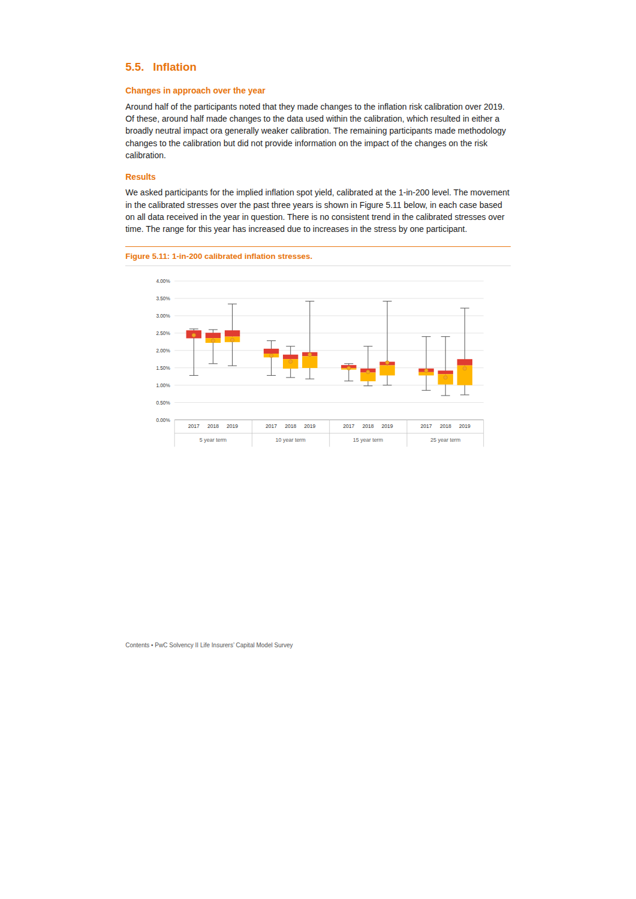5.5. Inflation
Changes in approach over the year
Around half of the participants noted that they made changes to the inflation risk calibration over 2019. Of these, around half made changes to the data used within the calibration, which resulted in either a broadly neutral impact ora generally weaker calibration. The remaining participants made methodology changes to the calibration but did not provide information on the impact of the changes on the risk calibration.
Results
We asked participants for the implied inflation spot yield, calibrated at the 1-in-200 level. The movement in the calibrated stresses over the past three years is shown in Figure 5.11 below, in each case based on all data received in the year in question. There is no consistent trend in the calibrated stresses over time. The range for this year has increased due to increases in the stress by one participant.
Figure 5.11: 1-in-200 calibrated inflation stresses.
4.00% 3.50% 3.00% 2.50% 2.00% 1.50% 1.00% 0.50% 0.00% 2017 2018 2019 2017 2018 2019 2017 2018 2019 2017 2018 2019 5 year term 10 year term 15 year term 25 year term
Contents • PwC Solvency II Life Insurers’ Capital Model Survey